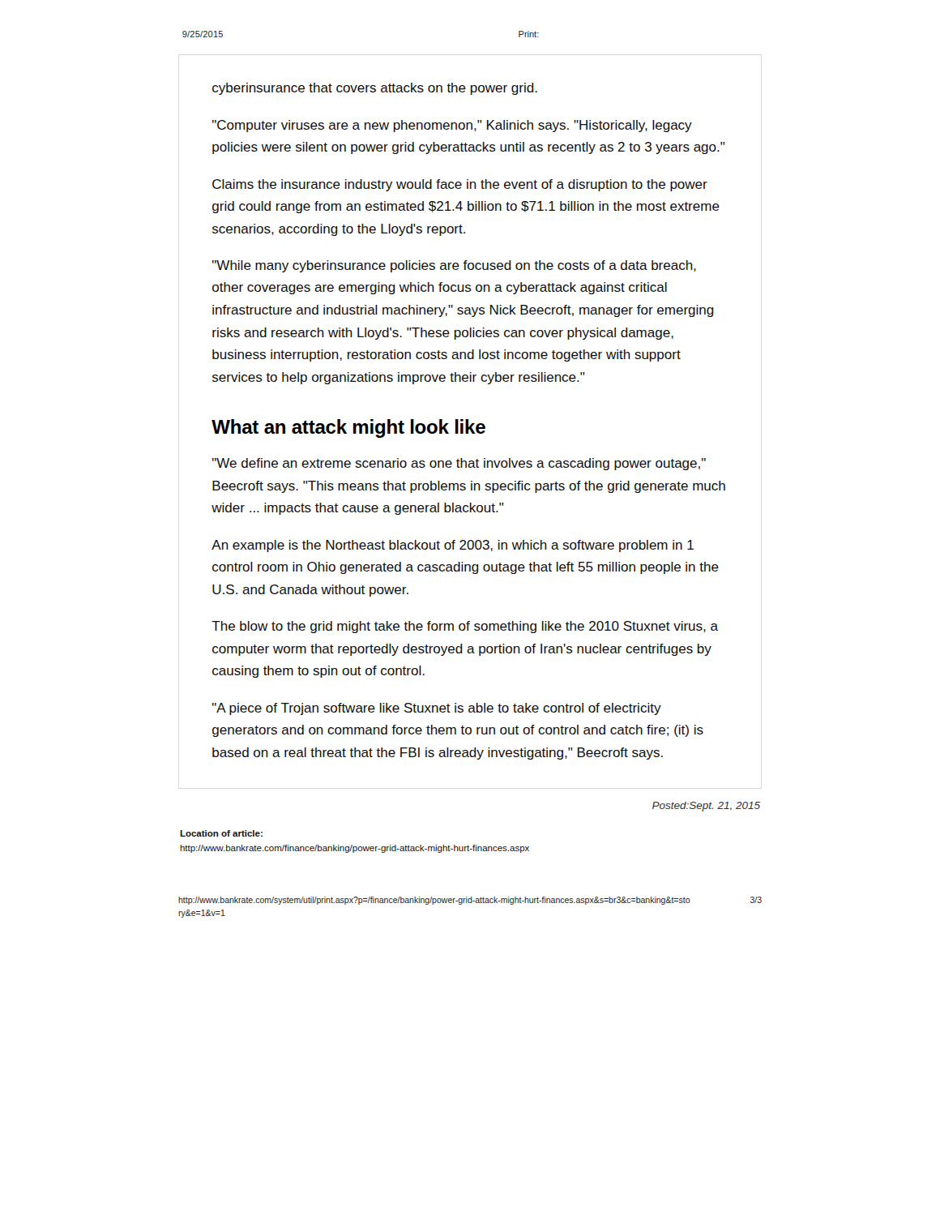9/25/2015 Print:
cyberinsurance that covers attacks on the power grid.
"Computer viruses are a new phenomenon," Kalinich says. "Historically, legacy policies were silent on power grid cyberattacks until as recently as 2 to 3 years ago."
Claims the insurance industry would face in the event of a disruption to the power grid could range from an estimated $21.4 billion to $71.1 billion in the most extreme scenarios, according to the Lloyd's report.
"While many cyberinsurance policies are focused on the costs of a data breach, other coverages are emerging which focus on a cyberattack against critical infrastructure and industrial machinery," says Nick Beecroft, manager for emerging risks and research with Lloyd's. "These policies can cover physical damage, business interruption, restoration costs and lost income together with support services to help organizations improve their cyber resilience."
What an attack might look like
"We define an extreme scenario as one that involves a cascading power outage," Beecroft says. "This means that problems in specific parts of the grid generate much wider ... impacts that cause a general blackout."
An example is the Northeast blackout of 2003, in which a software problem in 1 control room in Ohio generated a cascading outage that left 55 million people in the U.S. and Canada without power.
The blow to the grid might take the form of something like the 2010 Stuxnet virus, a computer worm that reportedly destroyed a portion of Iran's nuclear centrifuges by causing them to spin out of control.
"A piece of Trojan software like Stuxnet is able to take control of electricity generators and on command force them to run out of control and catch fire; (it) is based on a real threat that the FBI is already investigating," Beecroft says.
Posted:Sept. 21, 2015
Location of article: http://www.bankrate.com/finance/banking/power-grid-attack-might-hurt-finances.aspx
http://www.bankrate.com/system/util/print.aspx?p=/finance/banking/power-grid-attack-might-hurt-finances.aspx&s=br3&c=banking&t=story&e=1&v=1 3/3